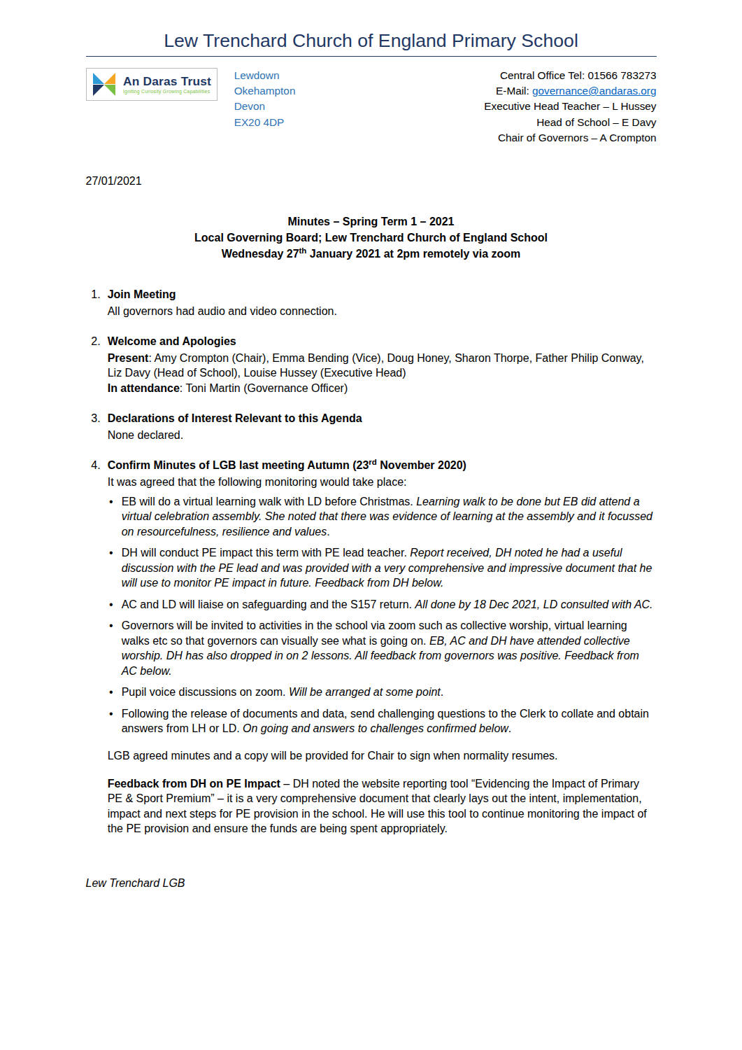Lew Trenchard Church of England Primary School
| An Daras Trust Igniting Curiosity Growing Capabilities | Lewdown Okehampton Devon EX20 4DP | Central Office Tel: 01566 783273 E-Mail: governance@andaras.org Executive Head Teacher – L Hussey Head of School – E Davy Chair of Governors – A Crompton |
27/01/2021
Minutes – Spring Term 1 – 2021
Local Governing Board; Lew Trenchard Church of England School
Wednesday 27th January 2021 at 2pm remotely via zoom
Join Meeting All governors had audio and video connection.
Welcome and Apologies Present: Amy Crompton (Chair), Emma Bending (Vice), Doug Honey, Sharon Thorpe, Father Philip Conway, Liz Davy (Head of School), Louise Hussey (Executive Head)
In attendance: Toni Martin (Governance Officer)
Declarations of Interest Relevant to this Agenda None declared.
Confirm Minutes of LGB last meeting Autumn (23rd November 2020) It was agreed that the following monitoring would take place:
EB will do a virtual learning walk with LD before Christmas. Learning walk to be done but EB did attend a virtual celebration assembly. She noted that there was evidence of learning at the assembly and it focussed on resourcefulness, resilience and values.
DH will conduct PE impact this term with PE lead teacher. Report received, DH noted he had a useful discussion with the PE lead and was provided with a very comprehensive and impressive document that he will use to monitor PE impact in future. Feedback from DH below.
AC and LD will liaise on safeguarding and the S157 return. All done by 18 Dec 2021, LD consulted with AC.
Governors will be invited to activities in the school via zoom such as collective worship, virtual learning walks etc so that governors can visually see what is going on. EB, AC and DH have attended collective worship. DH has also dropped in on 2 lessons. All feedback from governors was positive. Feedback from AC below.
Pupil voice discussions on zoom. Will be arranged at some point.
Following the release of documents and data, send challenging questions to the Clerk to collate and obtain answers from LH or LD. On going and answers to challenges confirmed below.
LGB agreed minutes and a copy will be provided for Chair to sign when normality resumes.
Feedback from DH on PE Impact – DH noted the website reporting tool “Evidencing the Impact of Primary PE & Sport Premium” – it is a very comprehensive document that clearly lays out the intent, implementation, impact and next steps for PE provision in the school. He will use this tool to continue monitoring the impact of the PE provision and ensure the funds are being spent appropriately.
Lew Trenchard LGB